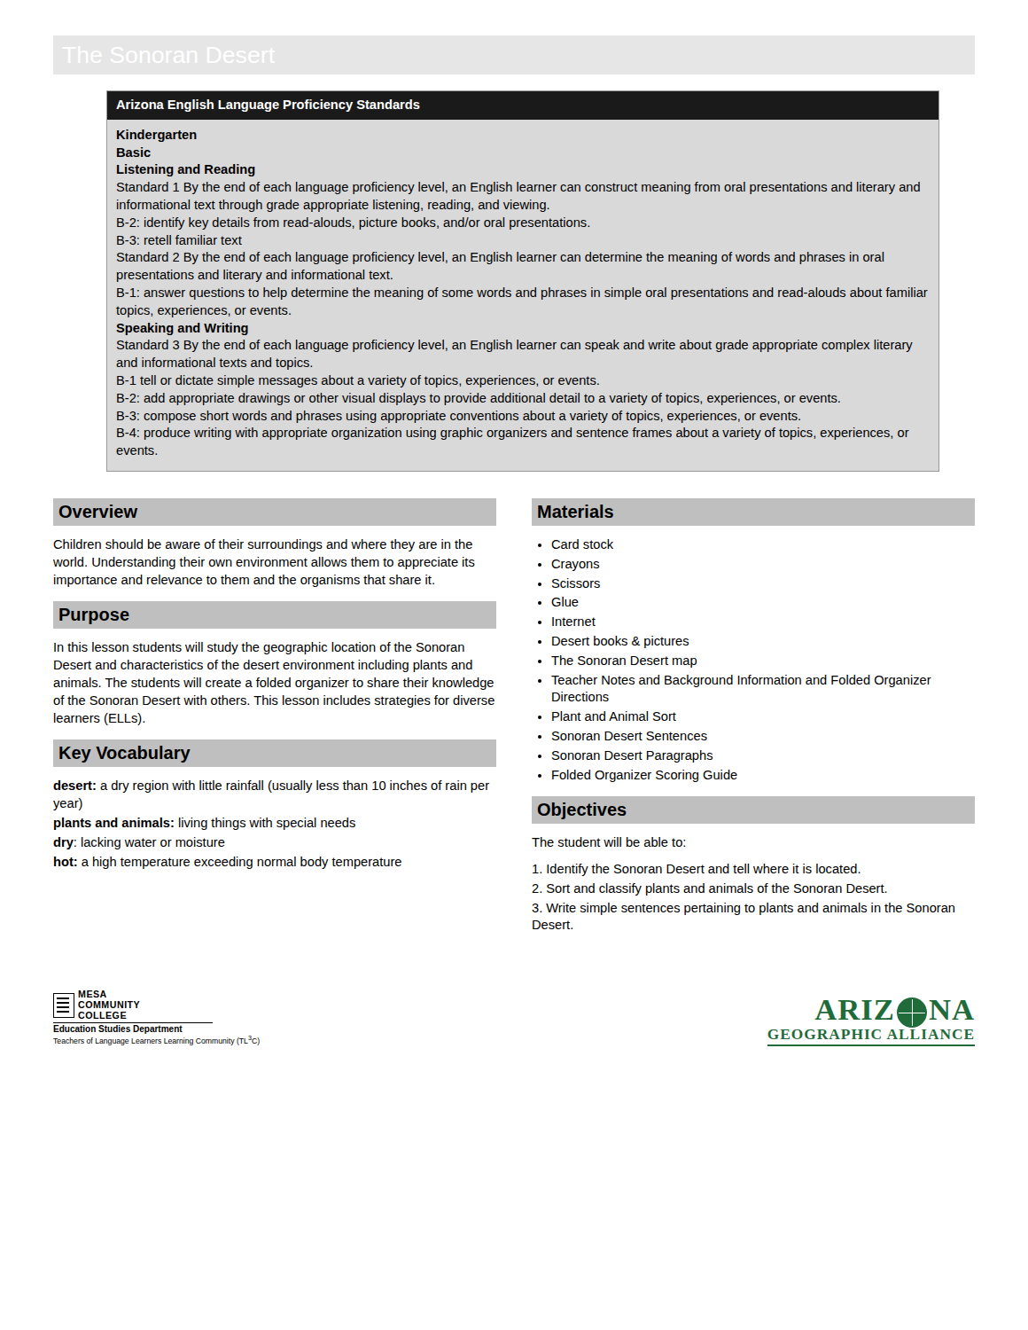The Sonoran Desert
Arizona English Language Proficiency Standards
Kindergarten
Basic
Listening and Reading
Standard 1 By the end of each language proficiency level, an English learner can construct meaning from oral presentations and literary and informational text through grade appropriate listening, reading, and viewing.
B-2: identify key details from read-alouds, picture books, and/or oral presentations.
B-3: retell familiar text
Standard 2 By the end of each language proficiency level, an English learner can determine the meaning of words and phrases in oral presentations and literary and informational text.
B-1: answer questions to help determine the meaning of some words and phrases in simple oral presentations and read-alouds about familiar topics, experiences, or events.
Speaking and Writing
Standard 3 By the end of each language proficiency level, an English learner can speak and write about grade appropriate complex literary and informational texts and topics.
B-1 tell or dictate simple messages about a variety of topics, experiences, or events.
B-2: add appropriate drawings or other visual displays to provide additional detail to a variety of topics, experiences, or events.
B-3: compose short words and phrases using appropriate conventions about a variety of topics, experiences, or events.
B-4: produce writing with appropriate organization using graphic organizers and sentence frames about a variety of topics, experiences, or events.
Overview
Children should be aware of their surroundings and where they are in the world. Understanding their own environment allows them to appreciate its importance and relevance to them and the organisms that share it.
Purpose
In this lesson students will study the geographic location of the Sonoran Desert and characteristics of the desert environment including plants and animals. The students will create a folded organizer to share their knowledge of the Sonoran Desert with others. This lesson includes strategies for diverse learners (ELLs).
Key Vocabulary
desert: a dry region with little rainfall (usually less than 10 inches of rain per year)
plants and animals: living things with special needs
dry: lacking water or moisture
hot: a high temperature exceeding normal body temperature
Materials
Card stock
Crayons
Scissors
Glue
Internet
Desert books & pictures
The Sonoran Desert map
Teacher Notes and Background Information and Folded Organizer Directions
Plant and Animal Sort
Sonoran Desert Sentences
Sonoran Desert Paragraphs
Folded Organizer Scoring Guide
Objectives
The student will be able to:
1. Identify the Sonoran Desert and tell where it is located.
2. Sort and classify plants and animals of the Sonoran Desert.
3. Write simple sentences pertaining to plants and animals in the Sonoran Desert.
MESA
COMMUNITY
COLLEGE
Education Studies Department
Teachers of Language Learners Learning Community (TL3C)
ARIZ NA
GEOGRAPHIC ALLIANCE